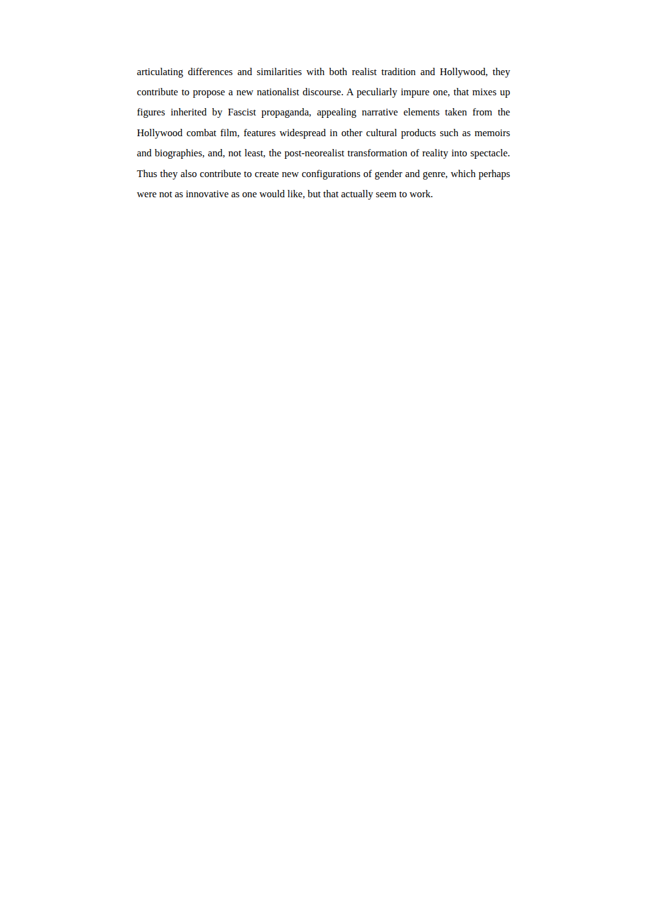articulating differences and similarities with both realist tradition and Hollywood, they contribute to propose a new nationalist discourse. A peculiarly impure one, that mixes up figures inherited by Fascist propaganda, appealing narrative elements taken from the Hollywood combat film, features widespread in other cultural products such as memoirs and biographies, and, not least, the post-neorealist transformation of reality into spectacle. Thus they also contribute to create new configurations of gender and genre, which perhaps were not as innovative as one would like, but that actually seem to work.